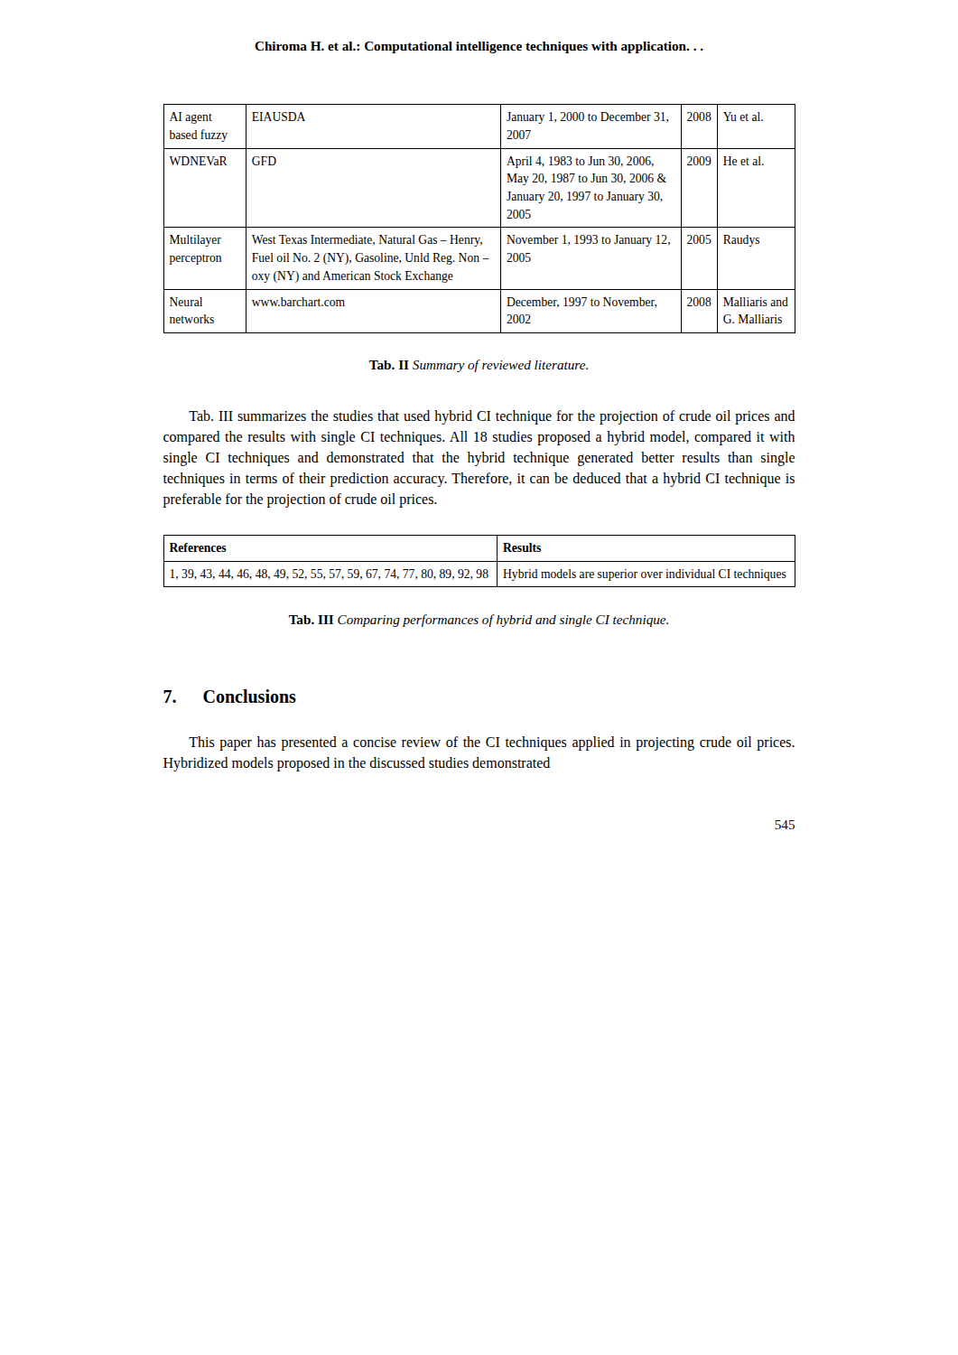Chiroma H. et al.: Computational intelligence techniques with application. . .
| AI agent based fuzzy | EIAUSDA | January 1, 2000 to December 31, 2007 | 2008 | Yu et al. |
| WDNEVaR | GFD | April 4, 1983 to Jun 30, 2006, May 20, 1987 to Jun 30, 2006 & January 20, 1997 to January 30, 2005 | 2009 | He et al. |
| Multilayer perceptron | West Texas Intermediate, Natural Gas – Henry, Fuel oil No. 2 (NY), Gasoline, Unld Reg. Non – oxy (NY) and American Stock Exchange | November 1, 1993 to January 12, 2005 | 2005 | Raudys |
| Neural networks | www.barchart.com | December, 1997 to November, 2002 | 2008 | Malliaris and G. Malliaris |
Tab. II Summary of reviewed literature.
Tab. III summarizes the studies that used hybrid CI technique for the projection of crude oil prices and compared the results with single CI techniques. All 18 studies proposed a hybrid model, compared it with single CI techniques and demonstrated that the hybrid technique generated better results than single techniques in terms of their prediction accuracy. Therefore, it can be deduced that a hybrid CI technique is preferable for the projection of crude oil prices.
| References | Results |
| --- | --- |
| 1, 39, 43, 44, 46, 48, 49, 52, 55, 57, 59, 67, 74, 77, 80, 89, 92, 98 | Hybrid models are superior over individual CI techniques |
Tab. III Comparing performances of hybrid and single CI technique.
7. Conclusions
This paper has presented a concise review of the CI techniques applied in projecting crude oil prices. Hybridized models proposed in the discussed studies demonstrated
545